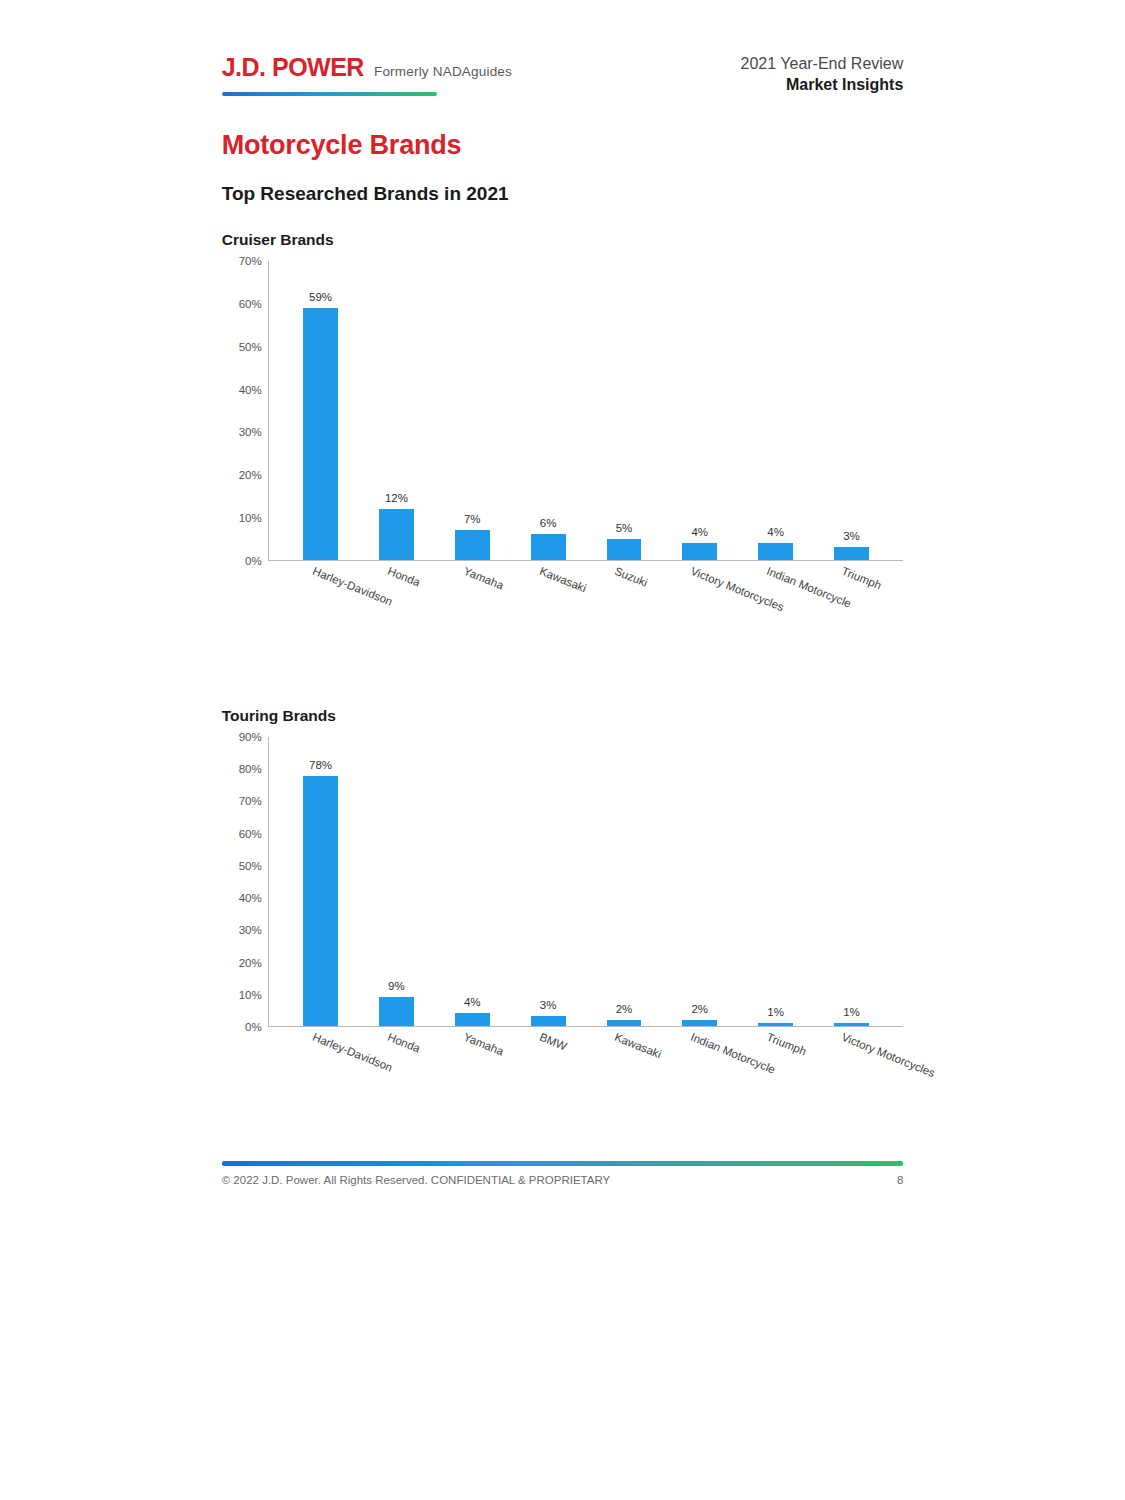J.D. POWER Formerly NADAguides
2021 Year-End Review
Market Insights
Motorcycle Brands
Top Researched Brands in 2021
Cruiser Brands
70% 60% 50% 40% 30% 20% 10% 0%
59%
12%
7%
6%
5%
4%
4%
3%
Harley-Davidson
Honda
Yamaha
Kawasaki
Suzuki
Victory Motorcycles
Indian Motorcycle
Triumph
Touring Brands
90% 80% 70% 60% 50% 40% 30% 20% 10% 0%
78%
9%
4%
3%
2%
2%
1%
1%
Harley-Davidson
Honda
Yamaha
BMW
Kawasaki
Indian Motorcycle
Triumph
Victory Motorcycles
© 2022 J.D. Power. All Rights Reserved. CONFIDENTIAL & PROPRIETARY 8